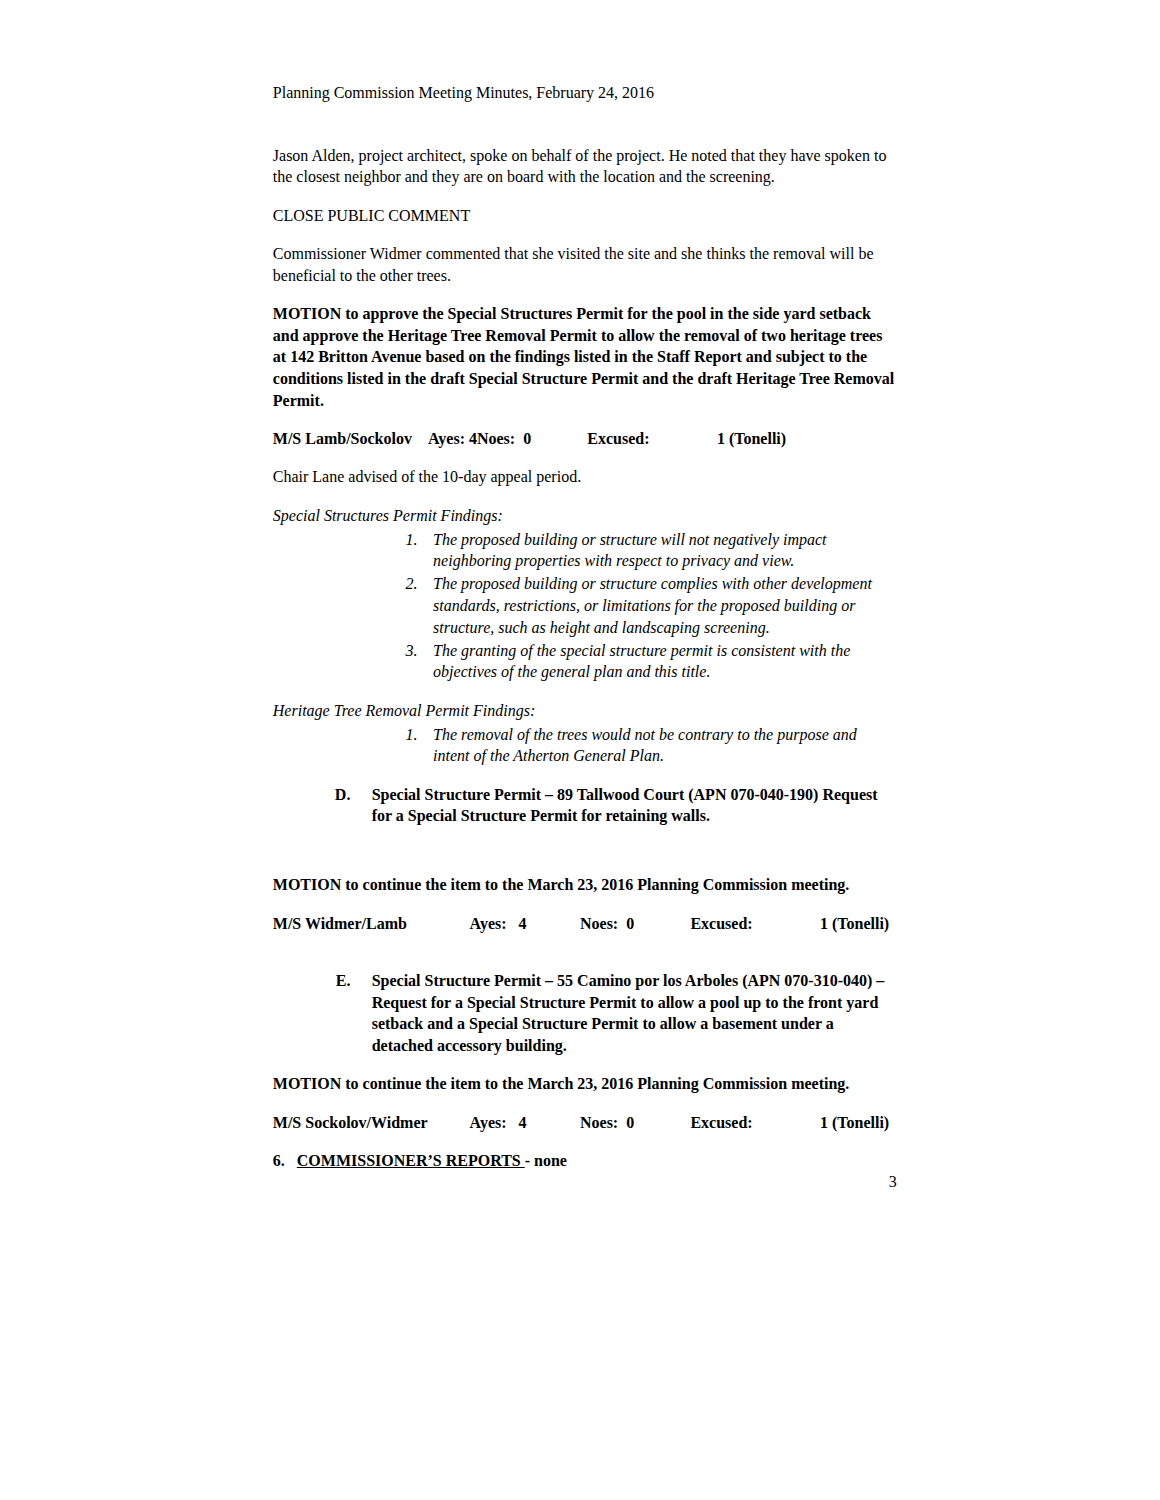Planning Commission Meeting Minutes, February 24, 2016
Jason Alden, project architect, spoke on behalf of the project. He noted that they have spoken to the closest neighbor and they are on board with the location and the screening.
CLOSE PUBLIC COMMENT
Commissioner Widmer commented that she visited the site and she thinks the removal will be beneficial to the other trees.
MOTION to approve the Special Structures Permit for the pool in the side yard setback and approve the Heritage Tree Removal Permit to allow the removal of two heritage trees at 142 Britton Avenue based on the findings listed in the Staff Report and subject to the conditions listed in the draft Special Structure Permit and the draft Heritage Tree Removal Permit.
M/S Lamb/Sockolov Ayes: 4 Noes: 0 Excused: 1 (Tonelli)
Chair Lane advised of the 10-day appeal period.
Special Structures Permit Findings:
The proposed building or structure will not negatively impact neighboring properties with respect to privacy and view.
The proposed building or structure complies with other development standards, restrictions, or limitations for the proposed building or structure, such as height and landscaping screening.
The granting of the special structure permit is consistent with the objectives of the general plan and this title.
Heritage Tree Removal Permit Findings:
The removal of the trees would not be contrary to the purpose and intent of the Atherton General Plan.
Special Structure Permit – 89 Tallwood Court (APN 070-040-190) Request for a Special Structure Permit for retaining walls.
MOTION to continue the item to the March 23, 2016 Planning Commission meeting.
M/S Widmer/Lamb Ayes: 4 Noes: 0 Excused: 1 (Tonelli)
Special Structure Permit – 55 Camino por los Arboles (APN 070-310-040) – Request for a Special Structure Permit to allow a pool up to the front yard setback and a Special Structure Permit to allow a basement under a detached accessory building.
MOTION to continue the item to the March 23, 2016 Planning Commission meeting.
M/S Sockolov/Widmer Ayes: 4 Noes: 0 Excused: 1 (Tonelli)
6. COMMISSIONER’S REPORTS - none
3